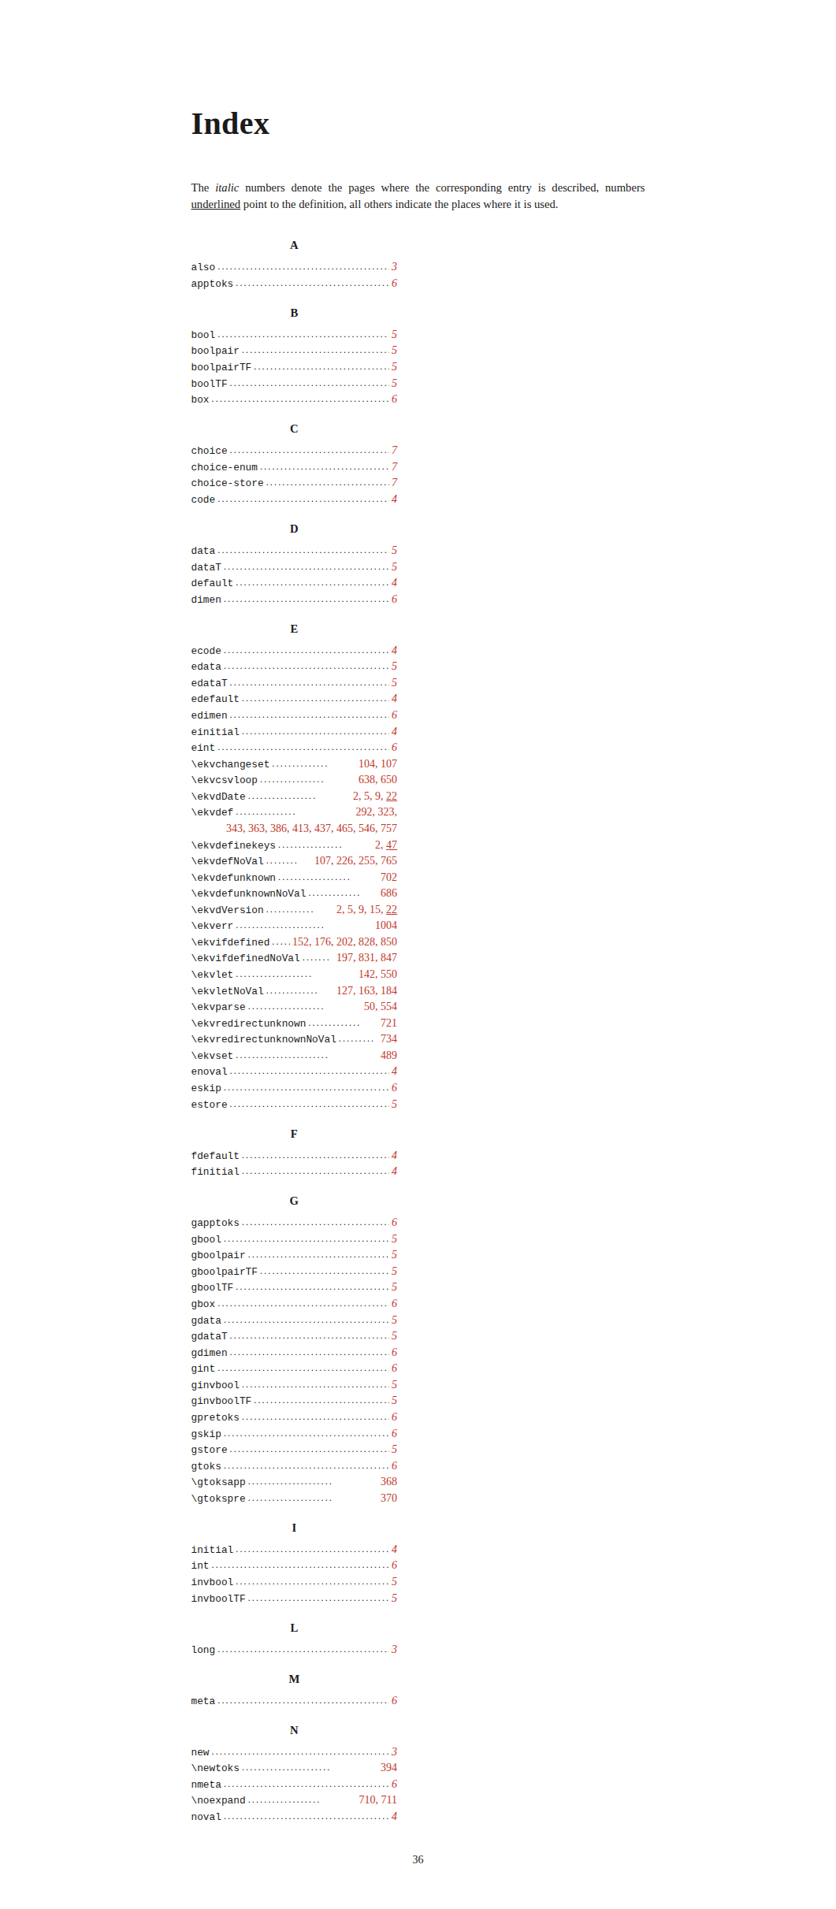Index
The italic numbers denote the pages where the corresponding entry is described, numbers underlined point to the definition, all others indicate the places where it is used.
A
also........................................... 3
apptoks........................................ 6
B
bool........................................... 5
boolpair....................................... 5
boolpairTF..................................... 5
boolTF......................................... 5
box............................................ 6
C
choice......................................... 7
choice-enum.................................... 7
choice-store................................... 7
code........................................... 4
D
data........................................... 5
dataT.......................................... 5
default........................................ 4
dimen.......................................... 6
E
ecode.......................................... 4
edata.......................................... 5
edataT......................................... 5
edefault....................................... 4
edimen......................................... 6
einitial....................................... 4
eint........................................... 6
\ekvchangeset.............. 104, 107
\ekvcsvloop................ 638, 650
\ekvdDate................. 2, 5, 9, 22
\ekvdef............... 292, 323,
343, 363, 386, 413, 437, 465, 546, 757
\ekvdefinekeys................ 2, 47
\ekvdefNoVal........ 107, 226, 255, 765
\ekvdefunknown.................. 702
\ekvdefunknownNoVal............. 686
\ekvdVersion............ 2, 5, 9, 15, 22
\ekverr...................... 1004
\ekvifdefined..... 152, 176, 202, 828, 850
\ekvifdefinedNoVal....... 197, 831, 847
\ekvlet................... 142, 550
\ekvletNoVal............. 127, 163, 184
\ekvparse................... 50, 554
\ekvredirectunknown............. 721
\ekvredirectunknownNoVal......... 734
\ekvset....................... 489
enoval......................................... 4
eskip.......................................... 6
estore......................................... 5
F
fdefault....................................... 4
finitial....................................... 4
G
gapptoks....................................... 6
gbool.......................................... 5
gboolpair...................................... 5
gboolpairTF.................................... 5
gboolTF........................................ 5
gbox........................................... 6
gdata.......................................... 5
gdataT......................................... 5
gdimen......................................... 6
gint........................................... 6
ginvbool....................................... 5
ginvboolTF..................................... 5
gpretoks....................................... 6
gskip.......................................... 6
gstore......................................... 5
gtoks.......................................... 6
\gtoksapp..................... 368
\gtokspre..................... 370
I
initial........................................ 4
int............................................ 6
invbool........................................ 5
invboolTF...................................... 5
L
long........................................... 3
M
meta........................................... 6
N
new............................................ 3
\newtoks...................... 394
nmeta.......................................... 6
\noexpand.................. 710, 711
noval.......................................... 4
36